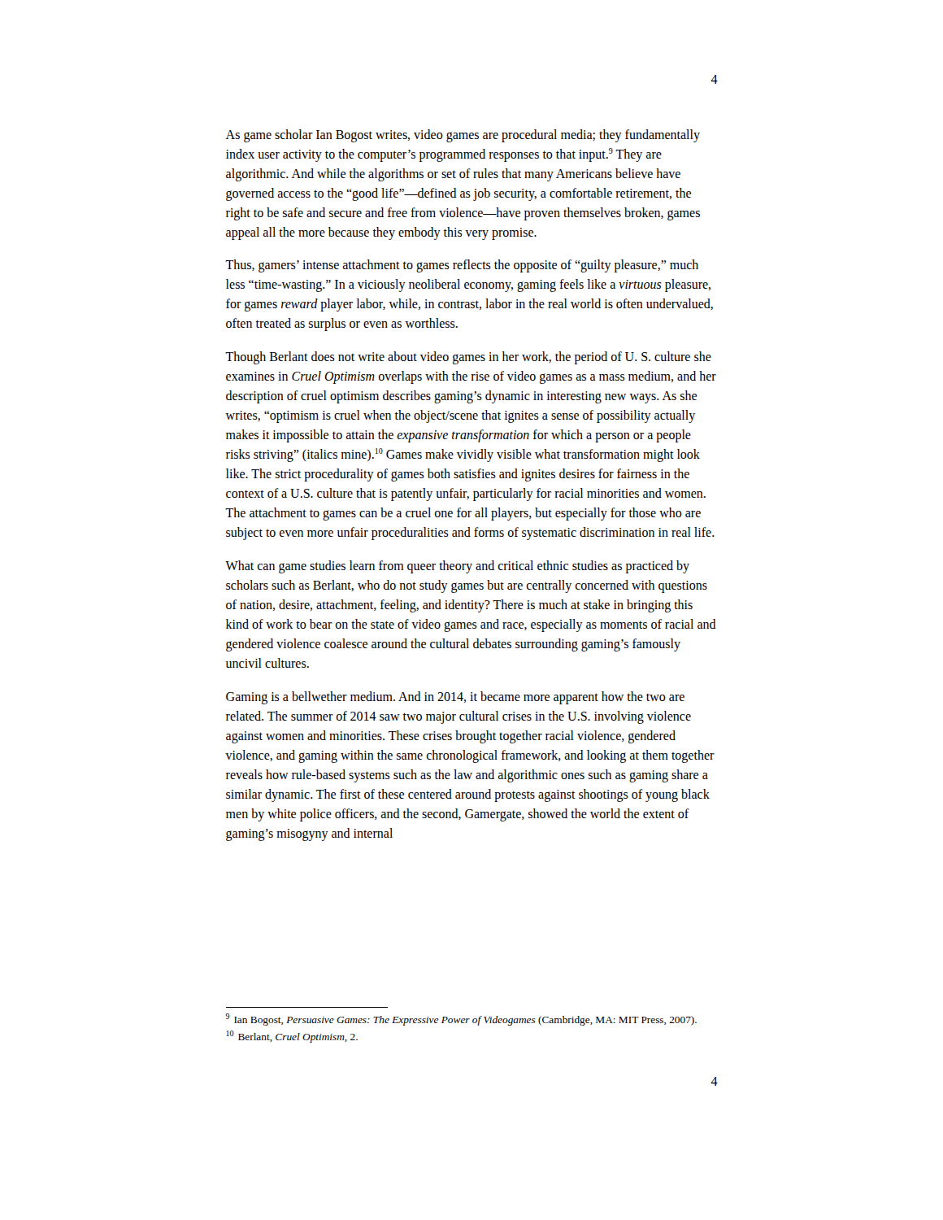4
As game scholar Ian Bogost writes, video games are procedural media; they fundamentally index user activity to the computer’s programmed responses to that input.9 They are algorithmic. And while the algorithms or set of rules that many Americans believe have governed access to the “good life”—defined as job security, a comfortable retirement, the right to be safe and secure and free from violence—have proven themselves broken, games appeal all the more because they embody this very promise.
Thus, gamers’ intense attachment to games reflects the opposite of “guilty pleasure,” much less “time-wasting.” In a viciously neoliberal economy, gaming feels like a virtuous pleasure, for games reward player labor, while, in contrast, labor in the real world is often undervalued, often treated as surplus or even as worthless.
Though Berlant does not write about video games in her work, the period of U. S. culture she examines in Cruel Optimism overlaps with the rise of video games as a mass medium, and her description of cruel optimism describes gaming’s dynamic in interesting new ways. As she writes, “optimism is cruel when the object/scene that ignites a sense of possibility actually makes it impossible to attain the expansive transformation for which a person or a people risks striving” (italics mine).10 Games make vividly visible what transformation might look like. The strict procedurality of games both satisfies and ignites desires for fairness in the context of a U.S. culture that is patently unfair, particularly for racial minorities and women. The attachment to games can be a cruel one for all players, but especially for those who are subject to even more unfair proceduralities and forms of systematic discrimination in real life.
What can game studies learn from queer theory and critical ethnic studies as practiced by scholars such as Berlant, who do not study games but are centrally concerned with questions of nation, desire, attachment, feeling, and identity? There is much at stake in bringing this kind of work to bear on the state of video games and race, especially as moments of racial and gendered violence coalesce around the cultural debates surrounding gaming’s famously uncivil cultures.
Gaming is a bellwether medium. And in 2014, it became more apparent how the two are related. The summer of 2014 saw two major cultural crises in the U.S. involving violence against women and minorities. These crises brought together racial violence, gendered violence, and gaming within the same chronological framework, and looking at them together reveals how rule-based systems such as the law and algorithmic ones such as gaming share a similar dynamic. The first of these centered around protests against shootings of young black men by white police officers, and the second, Gamergate, showed the world the extent of gaming’s misogyny and internal
9 Ian Bogost, Persuasive Games: The Expressive Power of Videogames (Cambridge, MA: MIT Press, 2007).
10 Berlant, Cruel Optimism, 2.
4